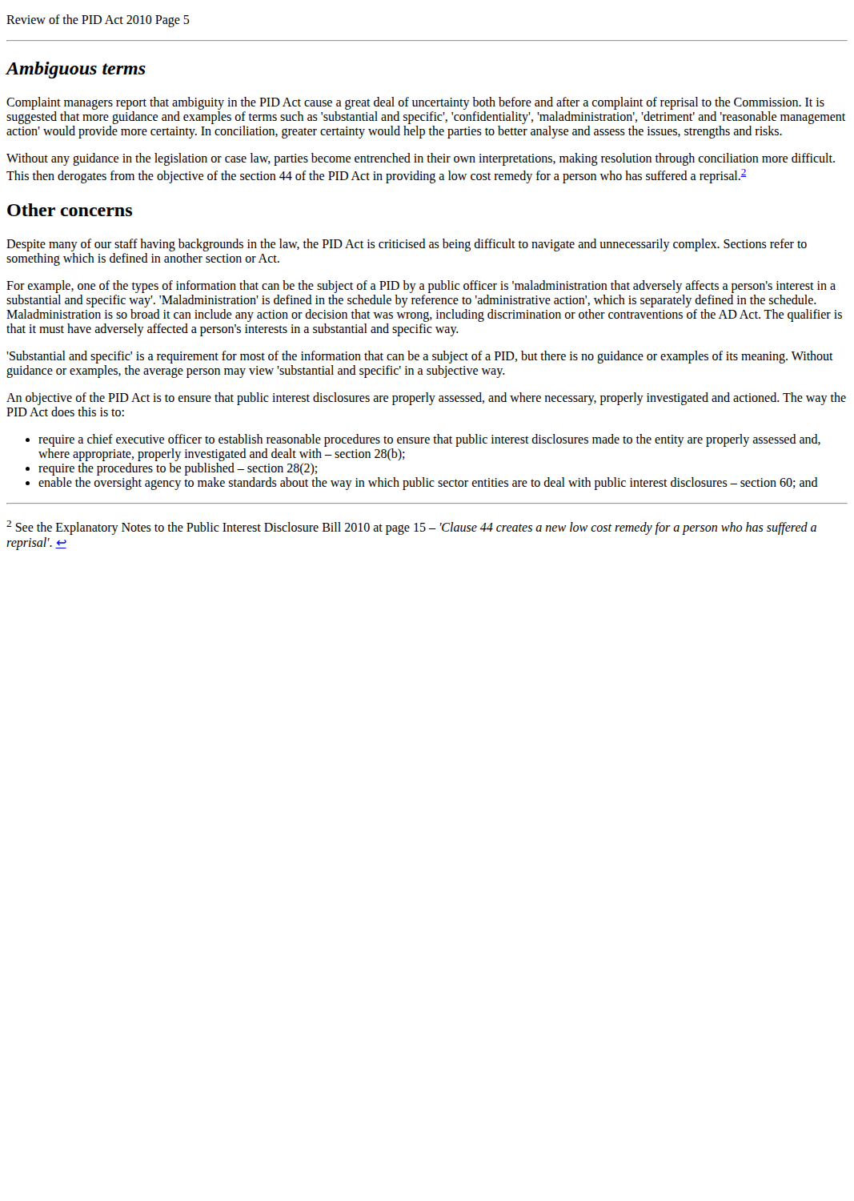Review of the PID Act 2010 Page 5
Ambiguous terms
Complaint managers report that ambiguity in the PID Act cause a great deal of uncertainty both before and after a complaint of reprisal to the Commission. It is suggested that more guidance and examples of terms such as 'substantial and specific', 'confidentiality', 'maladministration', 'detriment' and 'reasonable management action' would provide more certainty. In conciliation, greater certainty would help the parties to better analyse and assess the issues, strengths and risks.
Without any guidance in the legislation or case law, parties become entrenched in their own interpretations, making resolution through conciliation more difficult. This then derogates from the objective of the section 44 of the PID Act in providing a low cost remedy for a person who has suffered a reprisal.2
Other concerns
Despite many of our staff having backgrounds in the law, the PID Act is criticised as being difficult to navigate and unnecessarily complex. Sections refer to something which is defined in another section or Act.
For example, one of the types of information that can be the subject of a PID by a public officer is 'maladministration that adversely affects a person's interest in a substantial and specific way'. 'Maladministration' is defined in the schedule by reference to 'administrative action', which is separately defined in the schedule. Maladministration is so broad it can include any action or decision that was wrong, including discrimination or other contraventions of the AD Act. The qualifier is that it must have adversely affected a person's interests in a substantial and specific way.
'Substantial and specific' is a requirement for most of the information that can be a subject of a PID, but there is no guidance or examples of its meaning. Without guidance or examples, the average person may view 'substantial and specific' in a subjective way.
An objective of the PID Act is to ensure that public interest disclosures are properly assessed, and where necessary, properly investigated and actioned. The way the PID Act does this is to:
require a chief executive officer to establish reasonable procedures to ensure that public interest disclosures made to the entity are properly assessed and, where appropriate, properly investigated and dealt with – section 28(b);
require the procedures to be published – section 28(2);
enable the oversight agency to make standards about the way in which public sector entities are to deal with public interest disclosures – section 60; and
2 See the Explanatory Notes to the Public Interest Disclosure Bill 2010 at page 15 – 'Clause 44 creates a new low cost remedy for a person who has suffered a reprisal'. ↩